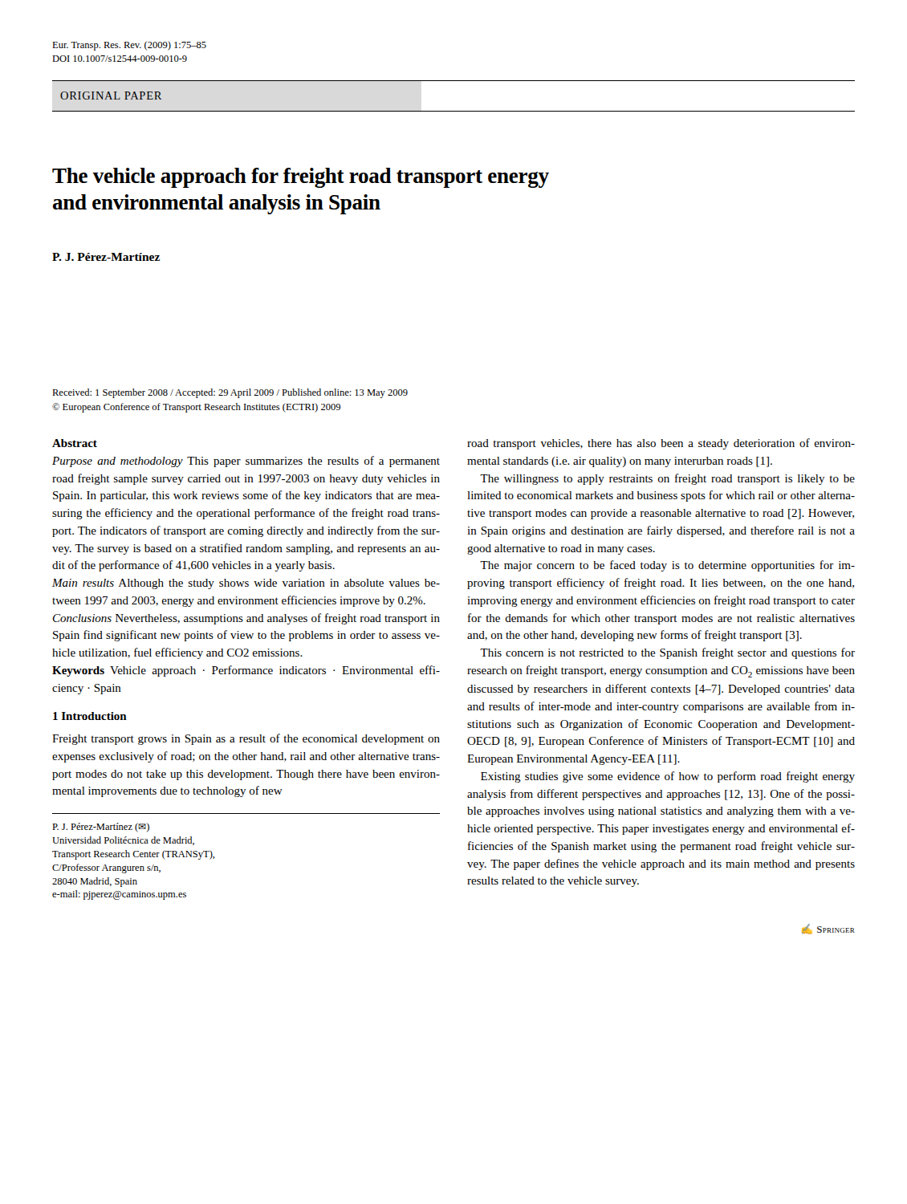Eur. Transp. Res. Rev. (2009) 1:75–85
DOI 10.1007/s12544-009-0010-9
ORIGINAL PAPER
The vehicle approach for freight road transport energy
and environmental analysis in Spain
P. J. Pérez-Martínez
Received: 1 September 2008 / Accepted: 29 April 2009 / Published online: 13 May 2009
© European Conference of Transport Research Institutes (ECTRI) 2009
Abstract
Purpose and methodology This paper summarizes the results of a permanent road freight sample survey carried out in 1997-2003 on heavy duty vehicles in Spain. In particular, this work reviews some of the key indicators that are measuring the efficiency and the operational performance of the freight road transport. The indicators of transport are coming directly and indirectly from the survey. The survey is based on a stratified random sampling, and represents an audit of the performance of 41,600 vehicles in a yearly basis.
Main results Although the study shows wide variation in absolute values between 1997 and 2003, energy and environment efficiencies improve by 0.2%.
Conclusions Nevertheless, assumptions and analyses of freight road transport in Spain find significant new points of view to the problems in order to assess vehicle utilization, fuel efficiency and CO2 emissions.
Keywords Vehicle approach · Performance indicators · Environmental efficiency · Spain
1 Introduction
Freight transport grows in Spain as a result of the economical development on expenses exclusively of road; on the other hand, rail and other alternative transport modes do not take up this development. Though there have been environmental improvements due to technology of new
P. J. Pérez-Martínez (✉)
Universidad Politécnica de Madrid,
Transport Research Center (TRANSyT),
C/Professor Aranguren s/n,
28040 Madrid, Spain
e-mail: pjperez@caminos.upm.es
road transport vehicles, there has also been a steady deterioration of environmental standards (i.e. air quality) on many interurban roads [1].
The willingness to apply restraints on freight road transport is likely to be limited to economical markets and business spots for which rail or other alternative transport modes can provide a reasonable alternative to road [2]. However, in Spain origins and destination are fairly dispersed, and therefore rail is not a good alternative to road in many cases.
The major concern to be faced today is to determine opportunities for improving transport efficiency of freight road. It lies between, on the one hand, improving energy and environment efficiencies on freight road transport to cater for the demands for which other transport modes are not realistic alternatives and, on the other hand, developing new forms of freight transport [3].
This concern is not restricted to the Spanish freight sector and questions for research on freight transport, energy consumption and CO2 emissions have been discussed by researchers in different contexts [4–7]. Developed countries' data and results of inter-mode and inter-country comparisons are available from institutions such as Organization of Economic Cooperation and Development-OECD [8, 9], European Conference of Ministers of Transport-ECMT [10] and European Environmental Agency-EEA [11].
Existing studies give some evidence of how to perform road freight energy analysis from different perspectives and approaches [12, 13]. One of the possible approaches involves using national statistics and analyzing them with a vehicle oriented perspective. This paper investigates energy and environmental efficiencies of the Spanish market using the permanent road freight vehicle survey. The paper defines the vehicle approach and its main method and presents results related to the vehicle survey.
✍ Springer